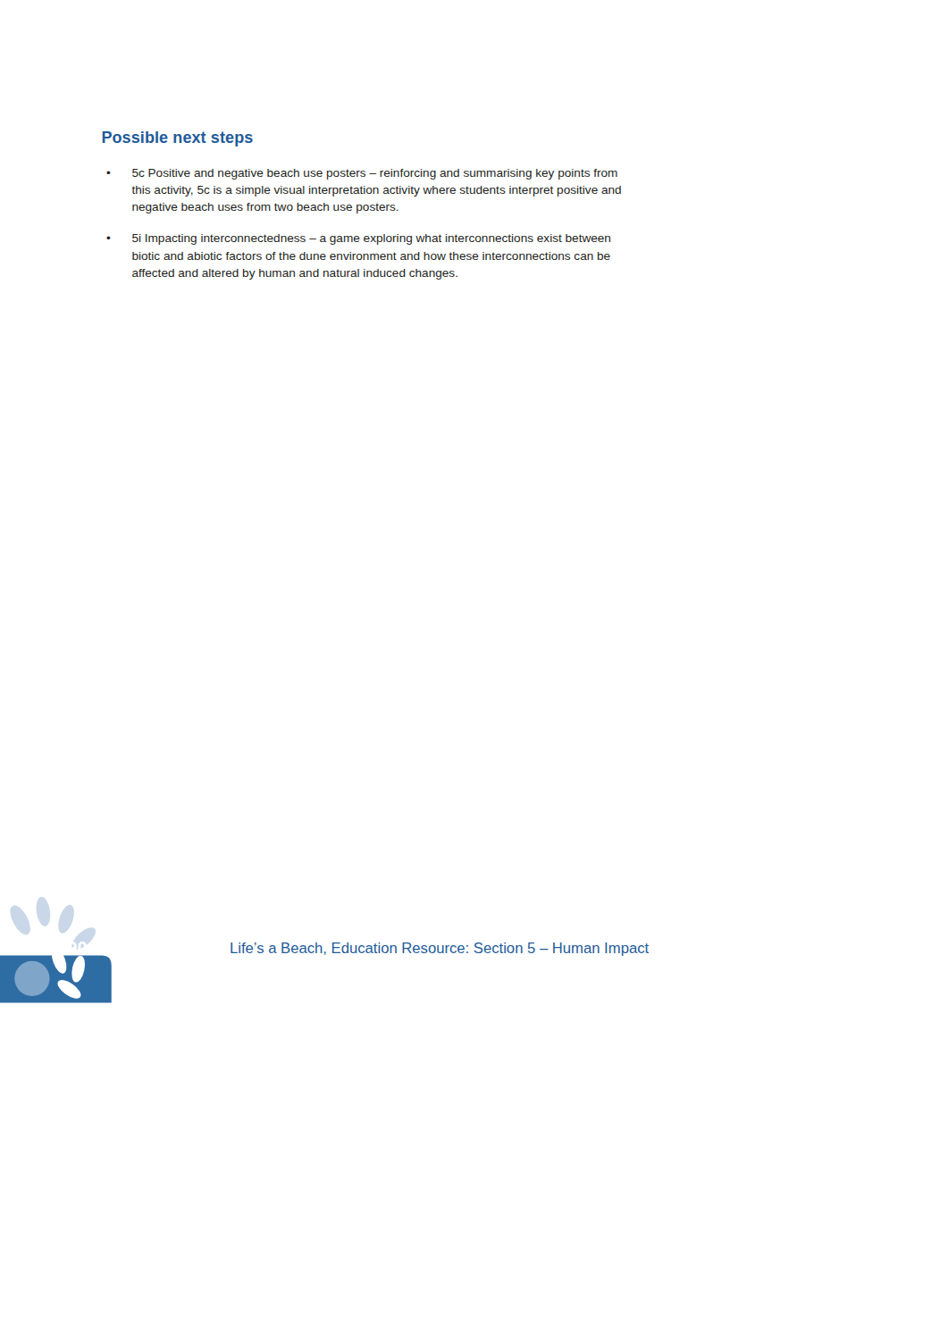Possible next steps
5c Positive and negative beach use posters – reinforcing and summarising key points from this activity, 5c is a simple visual interpretation activity where students interpret positive and negative beach uses from two beach use posters.
5i Impacting interconnectedness – a game exploring what interconnections exist between biotic and abiotic factors of the dune environment and how these interconnections can be affected and altered by human and natural induced changes.
190
Life’s a Beach, Education Resource: Section 5 – Human Impact